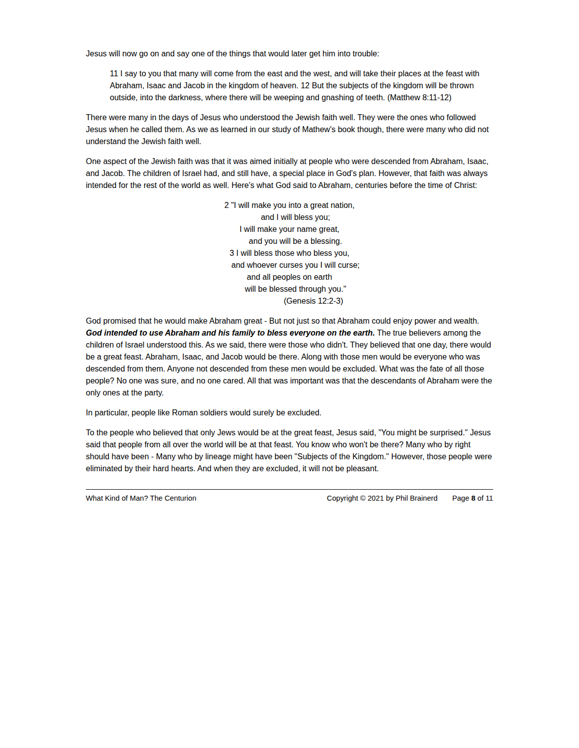Jesus will now go on and say one of the things that would later get him into trouble:
11 I say to you that many will come from the east and the west, and will take their places at the feast with Abraham, Isaac and Jacob in the kingdom of heaven. 12 But the subjects of the kingdom will be thrown outside, into the darkness, where there will be weeping and gnashing of teeth. (Matthew 8:11-12)
There were many in the days of Jesus who understood the Jewish faith well. They were the ones who followed Jesus when he called them. As we as learned in our study of Mathew's book though, there were many who did not understand the Jewish faith well.
One aspect of the Jewish faith was that it was aimed initially at people who were descended from Abraham, Isaac, and Jacob. The children of Israel had, and still have, a special place in God's plan. However, that faith was always intended for the rest of the world as well. Here's what God said to Abraham, centuries before the time of Christ:
2 "I will make you into a great nation, and I will bless you; I will make your name great, and you will be a blessing. 3 I will bless those who bless you, and whoever curses you I will curse; and all peoples on earth will be blessed through you." (Genesis 12:2-3)
God promised that he would make Abraham great - But not just so that Abraham could enjoy power and wealth. God intended to use Abraham and his family to bless everyone on the earth. The true believers among the children of Israel understood this. As we said, there were those who didn't. They believed that one day, there would be a great feast. Abraham, Isaac, and Jacob would be there. Along with those men would be everyone who was descended from them. Anyone not descended from these men would be excluded. What was the fate of all those people? No one was sure, and no one cared. All that was important was that the descendants of Abraham were the only ones at the party.
In particular, people like Roman soldiers would surely be excluded.
To the people who believed that only Jews would be at the great feast, Jesus said, "You might be surprised." Jesus said that people from all over the world will be at that feast. You know who won't be there? Many who by right should have been - Many who by lineage might have been "Subjects of the Kingdom." However, those people were eliminated by their hard hearts. And when they are excluded, it will not be pleasant.
What Kind of Man? The Centurion Copyright © 2021 by Phil Brainerd Page 8 of 11